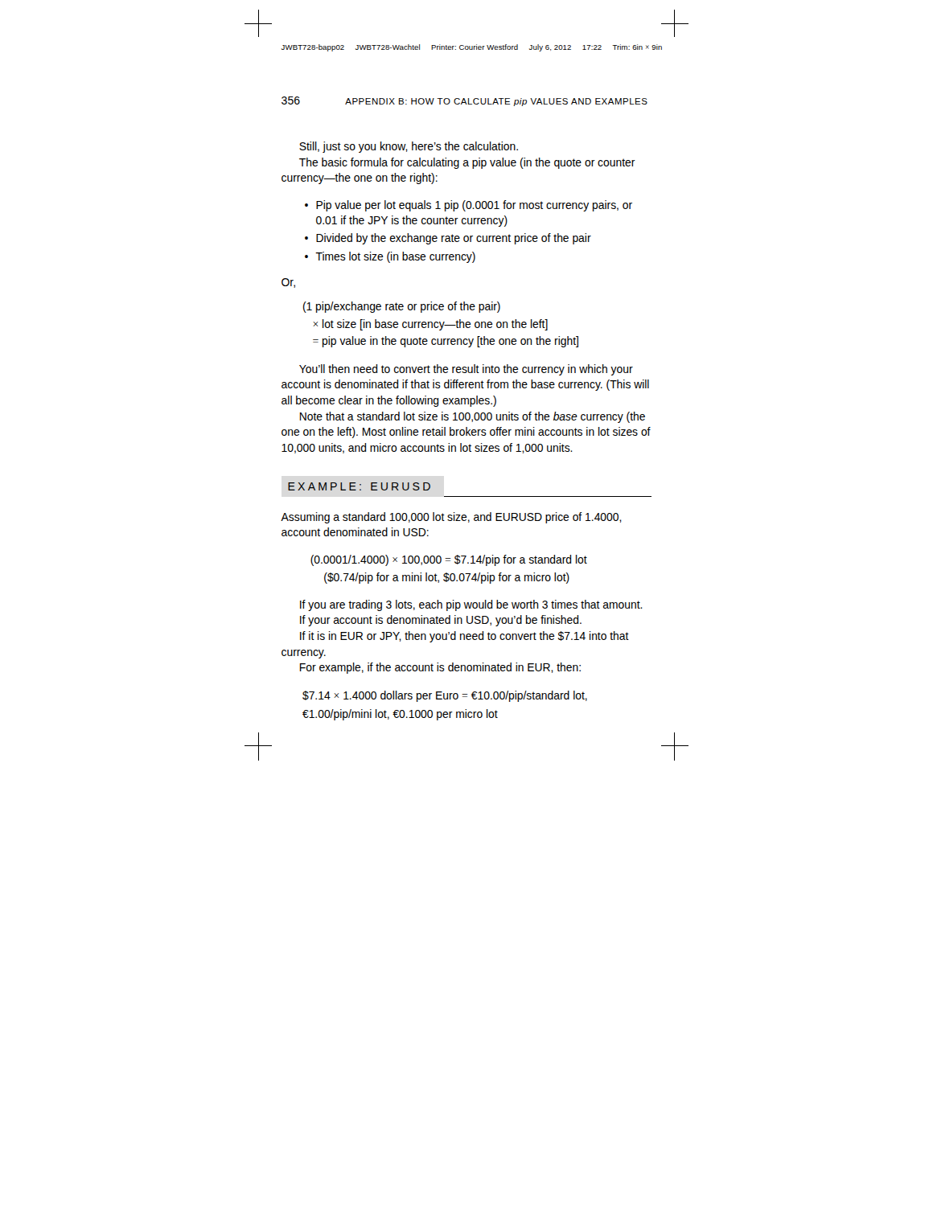JWBT728-bapp02 JWBT728-Wachtel Printer: Courier Westford July 6, 2012 17:22 Trim: 6in × 9in
356
Appendix B: How to Calculate pip Values and Examples
Still, just so you know, here’s the calculation.
The basic formula for calculating a pip value (in the quote or counter currency—the one on the right):
Pip value per lot equals 1 pip (0.0001 for most currency pairs, or 0.01 if the JPY is the counter currency)
Divided by the exchange rate or current price of the pair
Times lot size (in base currency)
Or,
(1 pip/exchange rate or price of the pair) × lot size [in base currency—the one on the left] = pip value in the quote currency [the one on the right]
You’ll then need to convert the result into the currency in which your account is denominated if that is different from the base currency. (This will all become clear in the following examples.)
Note that a standard lot size is 100,000 units of the base currency (the one on the left). Most online retail brokers offer mini accounts in lot sizes of 10,000 units, and micro accounts in lot sizes of 1,000 units.
EXAMPLE: EURUSD
Assuming a standard 100,000 lot size, and EURUSD price of 1.4000, account denominated in USD:
(0.0001/1.4000) × 100,000 = $7.14/pip for a standard lot ($0.74/pip for a mini lot, $0.074/pip for a micro lot)
If you are trading 3 lots, each pip would be worth 3 times that amount.
If your account is denominated in USD, you’d be finished.
If it is in EUR or JPY, then you’d need to convert the $7.14 into that currency.
For example, if the account is denominated in EUR, then:
$7.14 × 1.4000 dollars per Euro = €10.00/pip/standard lot, €1.00/pip/mini lot, €0.1000 per micro lot